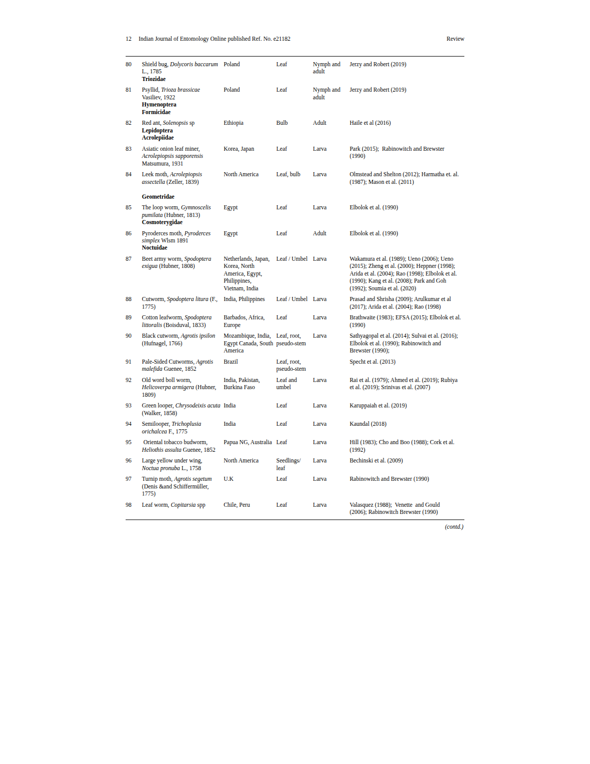12 Indian Journal of Entomology Online published Ref. No. e21182
Review
| 80 | Shield bug, Dolycoris baccarum L., 1785 Triozidae | Poland | Leaf | Nymph and adult | Jerzy and Robert (2019) |
| 81 | Psyllid, Trioza brassicae Vasiliev, 1922 Hymenoptera Formicidae | Poland | Leaf | Nymph and adult | Jerzy and Robert (2019) |
| 82 | Red ant, Solenopsis sp Lepidoptera Acrolepiidae | Ethiopia | Bulb | Adult | Haile et al (2016) |
| 83 | Asiatic onion leaf miner, Acrolepiopsis sapporensis Matsumura, 1931 | Korea, Japan | Leaf | Larva | Park (2015); Rabinowitch and Brewster (1990) |
| 84 | Leek moth, Acrolepiopsis assectella (Zeller, 1839) Geometridae | North America | Leaf, bulb | Larva | Olmstead and Shelton (2012); Harmatha et. al. (1987); Mason et al. (2011) |
| 85 | The loop worm, Gymnoscelis pumilata (Hubner, 1813) Cosmoterygidae | Egypt | Leaf | Larva | Elbolok et al. (1990) |
| 86 | Pyroderces moth, Pyroderces simplex Wlsm 1891 Noctuidae | Egypt | Leaf | Adult | Elbolok et al. (1990) |
| 87 | Beet army worm, Spodoptera exigua (Hubner, 1808) | Netherlands, Japan, Korea, North America, Egypt, Philippines, Vietnam, India | Leaf / Umbel | Larva | Wakamura et al. (1989); Ueno (2006); Ueno (2015); Zheng et al. (2000); Heppner (1998); Arida et al. (2004); Rao (1998); Elbolok et al. (1990); Kang et al. (2008); Park and Goh (1992); Soumia et al. (2020) |
| 88 | Cutworm, Spodoptera litura (F., 1775) | India, Philippines | Leaf / Umbel | Larva | Prasad and Shrisha (2009); Arulkumar et al (2017); Arida et al. (2004); Rao (1998) |
| 89 | Cotton leafworm, Spodoptera littoralis (Boisduval, 1833) | Barbados, Africa, Europe | Leaf | Larva | Brathwaite (1983); EFSA (2015); Elbolok et al. (1990) |
| 90 | Black cutworm, Agrotis ipsilon (Hufnagel, 1766) | Mozambique, India, Egypt Canada, South America | Leaf, root, pseudo-stem | Larva | Sathyagopal et al. (2014); Sulvai et al. (2016); Elbolok et al. (1990); Rabinowitch and Brewster (1990); |
| 91 | Pale-Sided Cutworms, Agrotis malefida Guenee, 1852 | Brazil | Leaf, root, pseudo-stem | | Specht et al. (2013) |
| 92 | Old word boll worm, Helicoverpa armigera (Hubner, 1809) | India, Pakistan, Burkina Faso | Leaf and umbel | Larva | Rai et al. (1979); Ahmed et al. (2019); Rubiya et al. (2019); Srinivas et al. (2007) |
| 93 | Green looper, Chrysodeixis acuta (Walker, 1858) | India | Leaf | Larva | Karuppaiah et al. (2019) |
| 94 | Semilooper, Trichoplusia orichalcea F., 1775 | India | Leaf | Larva | Kaundal (2018) |
| 95 | Oriental tobacco budworm, Heliothis assulta Guenee, 1852 | Papua NG, Australia | Leaf | Larva | Hill (1983); Cho and Boo (1988); Cork et al. (1992) |
| 96 | Large yellow under wing , Noctua pronuba L., 1758 | North America | Seedlings/ leaf | Larva | Bechinski et al. (2009) |
| 97 | Turnip moth, Agrotis segetum (Denis &and Schiffermüller, 1775) | U.K | Leaf | Larva | Rabinowitch and Brewster (1990) |
| 98 | Leaf worm, Copitarsia spp | Chile, Peru | Leaf | Larva | Valasquez (1988); Venette and Gould (2006); Rabinowitch Brewster (1990) |
(contd.)